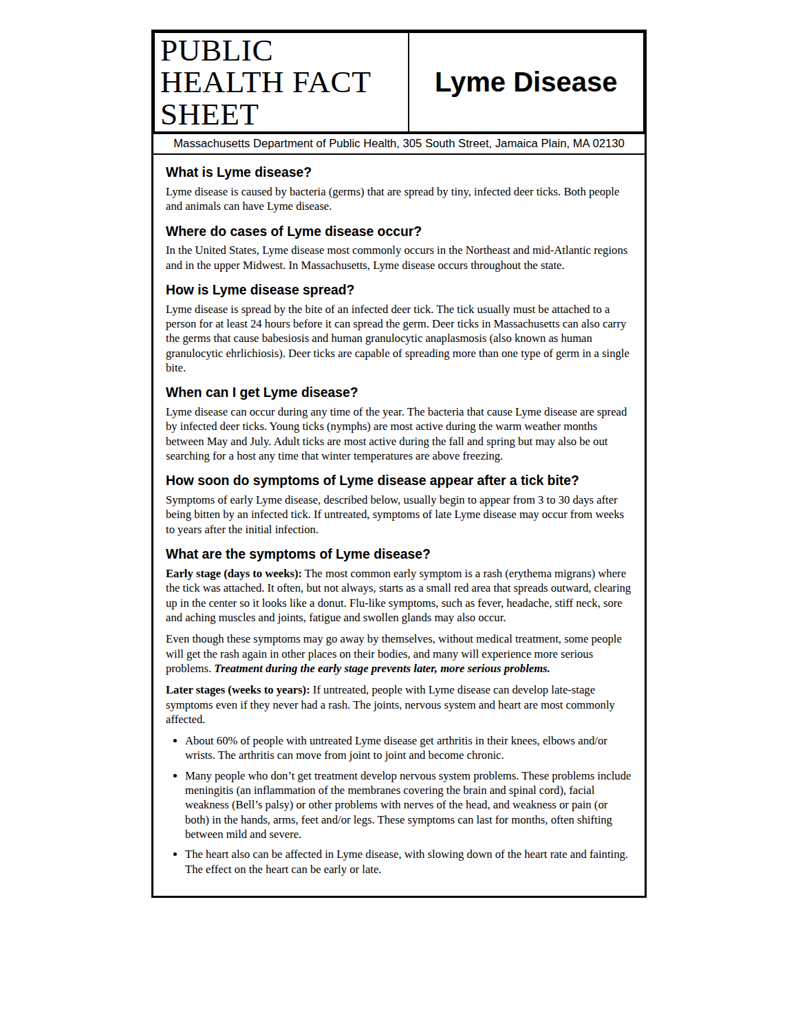| PUBLIC HEALTH FACT SHEET | Lyme Disease |
Massachusetts Department of Public Health, 305 South Street, Jamaica Plain, MA 02130
What is Lyme disease?
Lyme disease is caused by bacteria (germs) that are spread by tiny, infected deer ticks. Both people and animals can have Lyme disease.
Where do cases of Lyme disease occur?
In the United States, Lyme disease most commonly occurs in the Northeast and mid-Atlantic regions and in the upper Midwest. In Massachusetts, Lyme disease occurs throughout the state.
How is Lyme disease spread?
Lyme disease is spread by the bite of an infected deer tick. The tick usually must be attached to a person for at least 24 hours before it can spread the germ. Deer ticks in Massachusetts can also carry the germs that cause babesiosis and human granulocytic anaplasmosis (also known as human granulocytic ehrlichiosis). Deer ticks are capable of spreading more than one type of germ in a single bite.
When can I get Lyme disease?
Lyme disease can occur during any time of the year. The bacteria that cause Lyme disease are spread by infected deer ticks. Young ticks (nymphs) are most active during the warm weather months between May and July. Adult ticks are most active during the fall and spring but may also be out searching for a host any time that winter temperatures are above freezing.
How soon do symptoms of Lyme disease appear after a tick bite?
Symptoms of early Lyme disease, described below, usually begin to appear from 3 to 30 days after being bitten by an infected tick. If untreated, symptoms of late Lyme disease may occur from weeks to years after the initial infection.
What are the symptoms of Lyme disease?
Early stage (days to weeks): The most common early symptom is a rash (erythema migrans) where the tick was attached. It often, but not always, starts as a small red area that spreads outward, clearing up in the center so it looks like a donut. Flu-like symptoms, such as fever, headache, stiff neck, sore and aching muscles and joints, fatigue and swollen glands may also occur.
Even though these symptoms may go away by themselves, without medical treatment, some people will get the rash again in other places on their bodies, and many will experience more serious problems. Treatment during the early stage prevents later, more serious problems.
Later stages (weeks to years): If untreated, people with Lyme disease can develop late-stage symptoms even if they never had a rash. The joints, nervous system and heart are most commonly affected.
About 60% of people with untreated Lyme disease get arthritis in their knees, elbows and/or wrists. The arthritis can move from joint to joint and become chronic.
Many people who don’t get treatment develop nervous system problems. These problems include meningitis (an inflammation of the membranes covering the brain and spinal cord), facial weakness (Bell’s palsy) or other problems with nerves of the head, and weakness or pain (or both) in the hands, arms, feet and/or legs. These symptoms can last for months, often shifting between mild and severe.
The heart also can be affected in Lyme disease, with slowing down of the heart rate and fainting. The effect on the heart can be early or late.